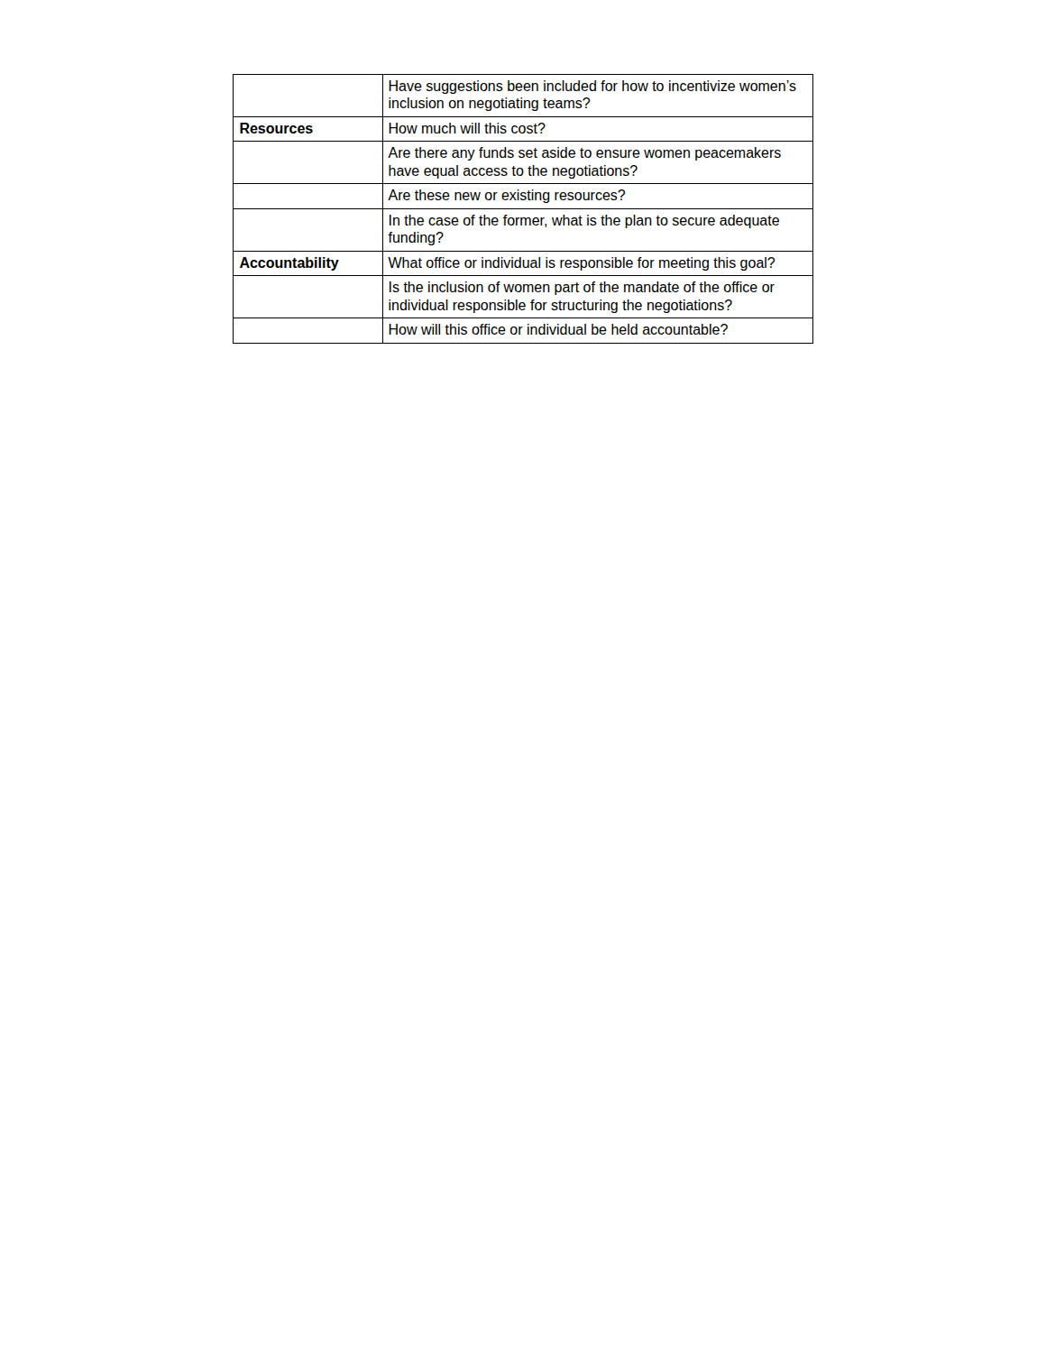| | Have suggestions been included for how to incentivize women’s inclusion on negotiating teams? |
| Resources | How much will this cost? |
| | Are there any funds set aside to ensure women peacemakers have equal access to the negotiations? |
| | Are these new or existing resources? |
| | In the case of the former, what is the plan to secure adequate funding? |
| Accountability | What office or individual is responsible for meeting this goal? |
| | Is the inclusion of women part of the mandate of the office or individual responsible for structuring the negotiations? |
| | How will this office or individual be held accountable? |